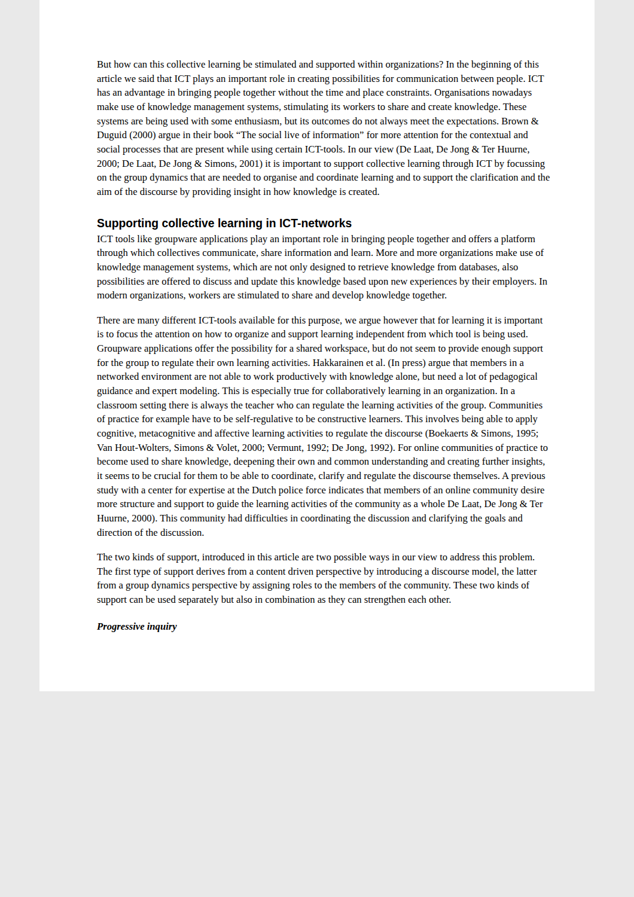But how can this collective learning be stimulated and supported within organizations? In the beginning of this article we said that ICT plays an important role in creating possibilities for communication between people. ICT has an advantage in bringing people together without the time and place constraints. Organisations nowadays make use of knowledge management systems, stimulating its workers to share and create knowledge. These systems are being used with some enthusiasm, but its outcomes do not always meet the expectations. Brown & Duguid (2000) argue in their book “The social live of information” for more attention for the contextual and social processes that are present while using certain ICT-tools. In our view (De Laat, De Jong & Ter Huurne, 2000; De Laat, De Jong & Simons, 2001) it is important to support collective learning through ICT by focussing on the group dynamics that are needed to organise and coordinate learning and to support the clarification and the aim of the discourse by providing insight in how knowledge is created.
Supporting collective learning in ICT-networks
ICT tools like groupware applications play an important role in bringing people together and offers a platform through which collectives communicate, share information and learn. More and more organizations make use of knowledge management systems, which are not only designed to retrieve knowledge from databases, also possibilities are offered to discuss and update this knowledge based upon new experiences by their employers. In modern organizations, workers are stimulated to share and develop knowledge together.
There are many different ICT-tools available for this purpose, we argue however that for learning it is important is to focus the attention on how to organize and support learning independent from which tool is being used. Groupware applications offer the possibility for a shared workspace, but do not seem to provide enough support for the group to regulate their own learning activities. Hakkarainen et al. (In press) argue that members in a networked environment are not able to work productively with knowledge alone, but need a lot of pedagogical guidance and expert modeling. This is especially true for collaboratively learning in an organization. In a classroom setting there is always the teacher who can regulate the learning activities of the group. Communities of practice for example have to be self-regulative to be constructive learners. This involves being able to apply cognitive, metacognitive and affective learning activities to regulate the discourse (Boekaerts & Simons, 1995; Van Hout-Wolters, Simons & Volet, 2000; Vermunt, 1992; De Jong, 1992). For online communities of practice to become used to share knowledge, deepening their own and common understanding and creating further insights, it seems to be crucial for them to be able to coordinate, clarify and regulate the discourse themselves. A previous study with a center for expertise at the Dutch police force indicates that members of an online community desire more structure and support to guide the learning activities of the community as a whole De Laat, De Jong & Ter Huurne, 2000). This community had difficulties in coordinating the discussion and clarifying the goals and direction of the discussion.
The two kinds of support, introduced in this article are two possible ways in our view to address this problem.
The first type of support derives from a content driven perspective by introducing a discourse model, the latter from a group dynamics perspective by assigning roles to the members of the community. These two kinds of support can be used separately but also in combination as they can strengthen each other.
Progressive inquiry